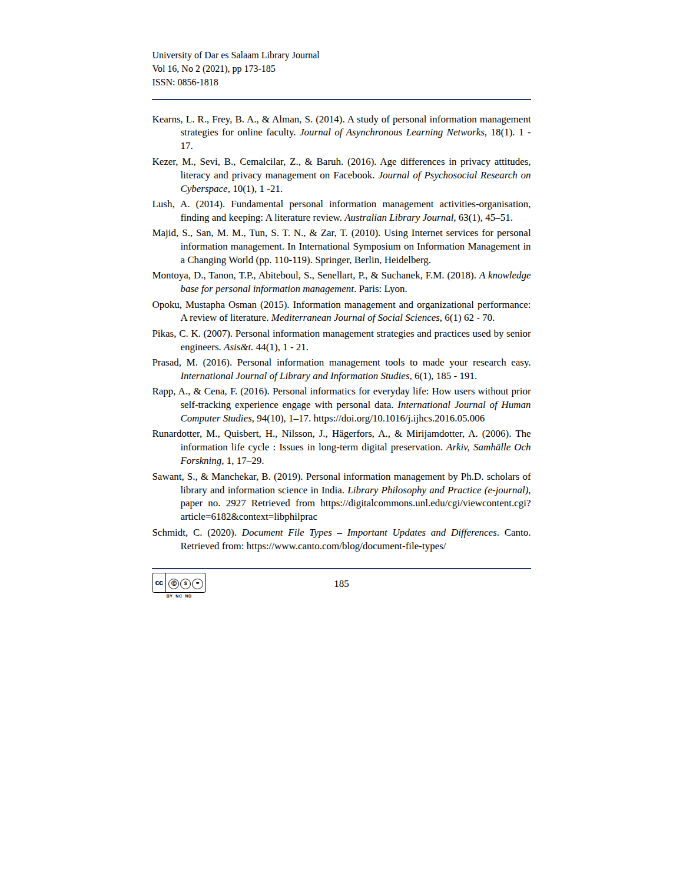University of Dar es Salaam Library Journal
Vol 16, No 2 (2021), pp 173-185
ISSN: 0856-1818
Kearns, L. R., Frey, B. A., & Alman, S. (2014). A study of personal information management strategies for online faculty. Journal of Asynchronous Learning Networks, 18(1). 1 - 17.
Kezer, M., Sevi, B., Cemalcilar, Z., & Baruh. (2016). Age differences in privacy attitudes, literacy and privacy management on Facebook. Journal of Psychosocial Research on Cyberspace, 10(1), 1 -21.
Lush, A. (2014). Fundamental personal information management activities-organisation, finding and keeping: A literature review. Australian Library Journal, 63(1), 45–51.
Majid, S., San, M. M., Tun, S. T. N., & Zar, T. (2010). Using Internet services for personal information management. In International Symposium on Information Management in a Changing World (pp. 110-119). Springer, Berlin, Heidelberg.
Montoya, D., Tanon, T.P., Abiteboul, S., Senellart, P., & Suchanek, F.M. (2018). A knowledge base for personal information management. Paris: Lyon.
Opoku, Mustapha Osman (2015). Information management and organizational performance: A review of literature. Mediterranean Journal of Social Sciences, 6(1) 62 - 70.
Pikas, C. K. (2007). Personal information management strategies and practices used by senior engineers. Asis&t. 44(1), 1 - 21.
Prasad, M. (2016). Personal information management tools to made your research easy. International Journal of Library and Information Studies, 6(1), 185 - 191.
Rapp, A., & Cena, F. (2016). Personal informatics for everyday life: How users without prior self-tracking experience engage with personal data. International Journal of Human Computer Studies, 94(10), 1–17. https://doi.org/10.1016/j.ijhcs.2016.05.006
Runardotter, M., Quisbert, H., Nilsson, J., Hägerfors, A., & Mirijamdotter, A. (2006). The information life cycle : Issues in long-term digital preservation. Arkiv, Samhälle Och Forskning, 1, 17–29.
Sawant, S., & Manchekar, B. (2019). Personal information management by Ph.D. scholars of library and information science in India. Library Philosophy and Practice (e-journal), paper no. 2927 Retrieved from https://digitalcommons.unl.edu/cgi/viewcontent.cgi?article=6182&context=libphilprac
Schmidt, C. (2020). Document File Types – Important Updates and Differences. Canto. Retrieved from: https://www.canto.com/blog/document-file-types/
cc
Ⓒ
$
=
BY NC ND
185